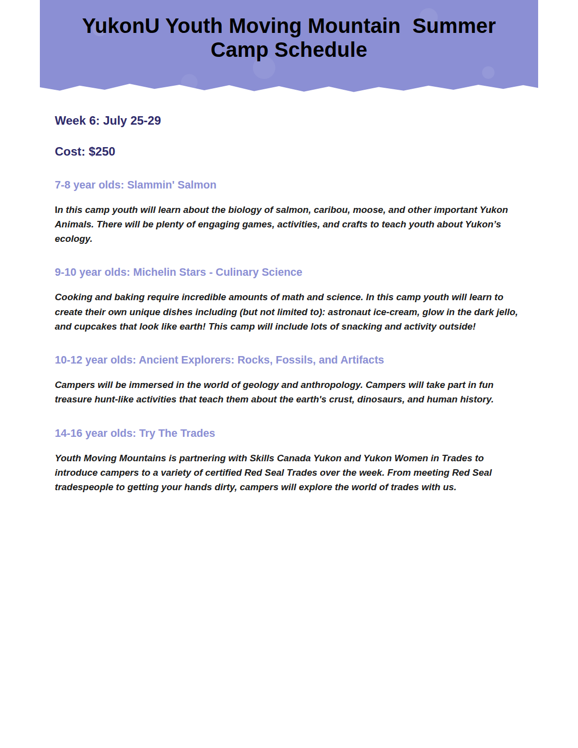YukonU Youth Moving Mountain Summer Camp Schedule
Week 6: July 25-29
Cost: $250
7-8 year olds: Slammin' Salmon
In this camp youth will learn about the biology of salmon, caribou, moose, and other important Yukon Animals. There will be plenty of engaging games, activities, and crafts to teach youth about Yukon’s ecology.
9-10 year olds: Michelin Stars - Culinary Science
Cooking and baking require incredible amounts of math and science. In this camp youth will learn to create their own unique dishes including (but not limited to): astronaut ice-cream, glow in the dark jello, and cupcakes that look like earth! This camp will include lots of snacking and activity outside!
10-12 year olds: Ancient Explorers: Rocks, Fossils, and Artifacts
Campers will be immersed in the world of geology and anthropology. Campers will take part in fun treasure hunt-like activities that teach them about the earth's crust, dinosaurs, and human history.
14-16 year olds: Try The Trades
Youth Moving Mountains is partnering with Skills Canada Yukon and Yukon Women in Trades to introduce campers to a variety of certified Red Seal Trades over the week. From meeting Red Seal tradespeople to getting your hands dirty, campers will explore the world of trades with us.